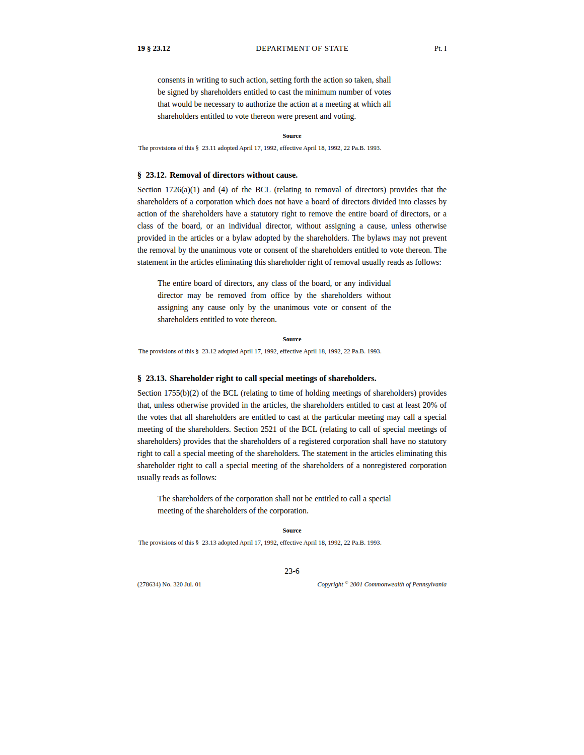19 § 23.12 DEPARTMENT OF STATE Pt. I
consents in writing to such action, setting forth the action so taken, shall be signed by shareholders entitled to cast the minimum number of votes that would be necessary to authorize the action at a meeting at which all shareholders entitled to vote thereon were present and voting.
Source
The provisions of this § 23.11 adopted April 17, 1992, effective April 18, 1992, 22 Pa.B. 1993.
§ 23.12. Removal of directors without cause.
Section 1726(a)(1) and (4) of the BCL (relating to removal of directors) provides that the shareholders of a corporation which does not have a board of directors divided into classes by action of the shareholders have a statutory right to remove the entire board of directors, or a class of the board, or an individual director, without assigning a cause, unless otherwise provided in the articles or a bylaw adopted by the shareholders. The bylaws may not prevent the removal by the unanimous vote or consent of the shareholders entitled to vote thereon. The statement in the articles eliminating this shareholder right of removal usually reads as follows:
The entire board of directors, any class of the board, or any individual director may be removed from office by the shareholders without assigning any cause only by the unanimous vote or consent of the shareholders entitled to vote thereon.
Source
The provisions of this § 23.12 adopted April 17, 1992, effective April 18, 1992, 22 Pa.B. 1993.
§ 23.13. Shareholder right to call special meetings of shareholders.
Section 1755(b)(2) of the BCL (relating to time of holding meetings of shareholders) provides that, unless otherwise provided in the articles, the shareholders entitled to cast at least 20% of the votes that all shareholders are entitled to cast at the particular meeting may call a special meeting of the shareholders. Section 2521 of the BCL (relating to call of special meetings of shareholders) provides that the shareholders of a registered corporation shall have no statutory right to call a special meeting of the shareholders. The statement in the articles eliminating this shareholder right to call a special meeting of the shareholders of a nonregistered corporation usually reads as follows:
The shareholders of the corporation shall not be entitled to call a special meeting of the shareholders of the corporation.
Source
The provisions of this § 23.13 adopted April 17, 1992, effective April 18, 1992, 22 Pa.B. 1993.
23-6
(278634) No. 320 Jul. 01 Copyright © 2001 Commonwealth of Pennsylvania